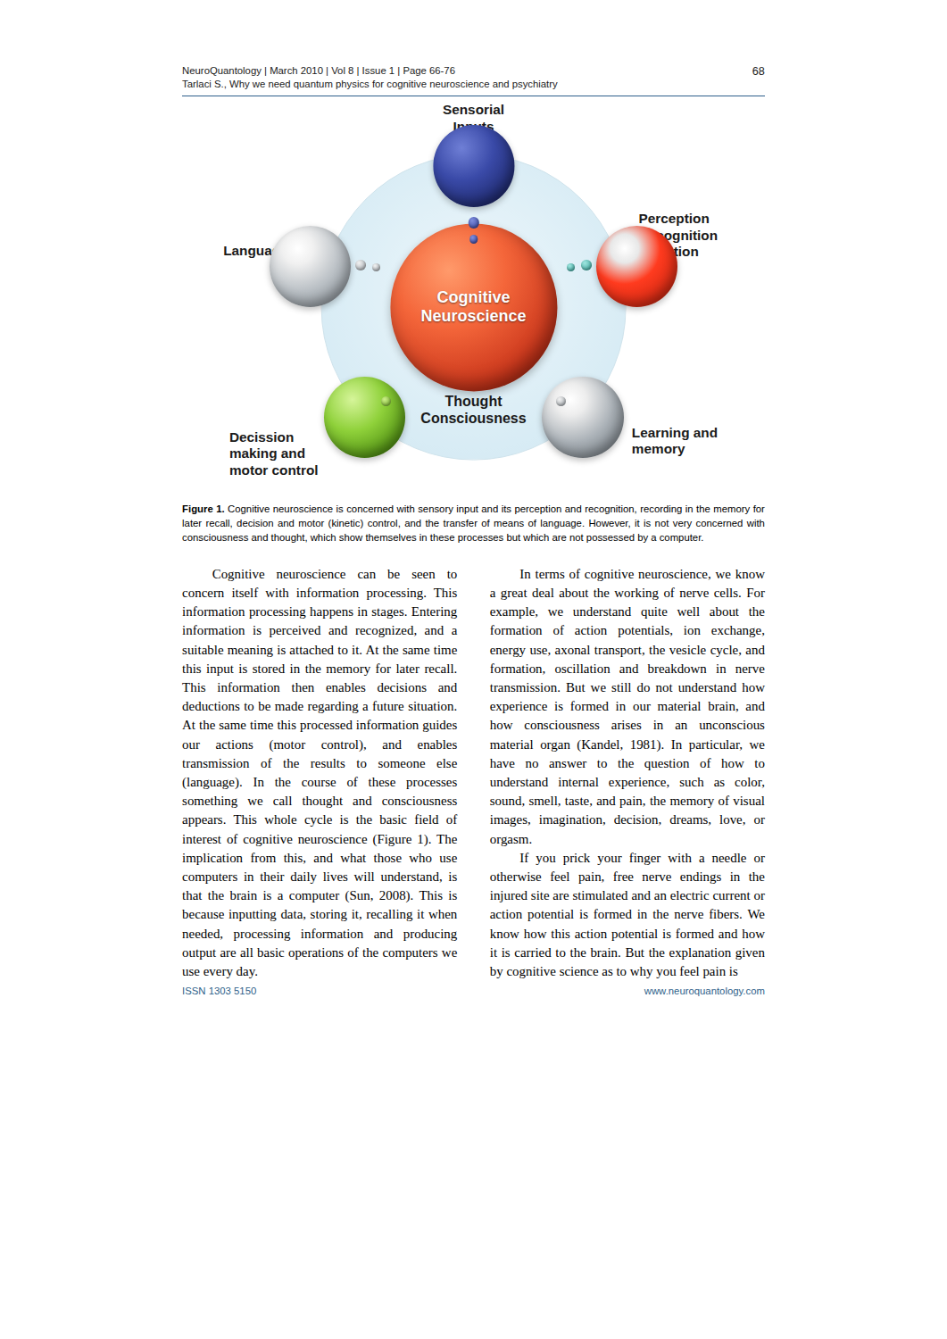68 NeuroQuantology | March 2010 | Vol 8 | Issue 1 | Page 66-76 Tarlaci S., Why we need quantum physics for cognitive neuroscience and psychiatry
Sensorial
Inputs
Perception
Recognition
Attention
Language
Decission
making and
motor control
Learning and
memory
Cognitive
Neuroscience
Thought
Consciousness
Figure 1. Cognitive neuroscience is concerned with sensory input and its perception and recognition, recording in the memory for later recall, decision and motor (kinetic) control, and the transfer of means of language. However, it is not very concerned with consciousness and thought, which show themselves in these processes but which are not possessed by a computer.
Cognitive neuroscience can be seen to concern itself with information processing. This information processing happens in stages. Entering information is perceived and recognized, and a suitable meaning is attached to it. At the same time this input is stored in the memory for later recall. This information then enables decisions and deductions to be made regarding a future situation. At the same time this processed information guides our actions (motor control), and enables transmission of the results to someone else (language). In the course of these processes something we call thought and consciousness appears. This whole cycle is the basic field of interest of cognitive neuroscience (Figure 1). The implication from this, and what those who use computers in their daily lives will understand, is that the brain is a computer (Sun, 2008). This is because inputting data, storing it, recalling it when needed, processing information and producing output are all basic operations of the computers we use every day.
In terms of cognitive neuroscience, we know a great deal about the working of nerve cells. For example, we understand quite well about the formation of action potentials, ion exchange, energy use, axonal transport, the vesicle cycle, and formation, oscillation and breakdown in nerve transmission. But we still do not understand how experience is formed in our material brain, and how consciousness arises in an unconscious material organ (Kandel, 1981). In particular, we have no answer to the question of how to understand internal experience, such as color, sound, smell, taste, and pain, the memory of visual images, imagination, decision, dreams, love, or orgasm.
If you prick your finger with a needle or otherwise feel pain, free nerve endings in the injured site are stimulated and an electric current or action potential is formed in the nerve fibers. We know how this action potential is formed and how it is carried to the brain. But the explanation given by cognitive science as to why you feel pain is
ISSN 1303 5150 www.neuroquantology.com